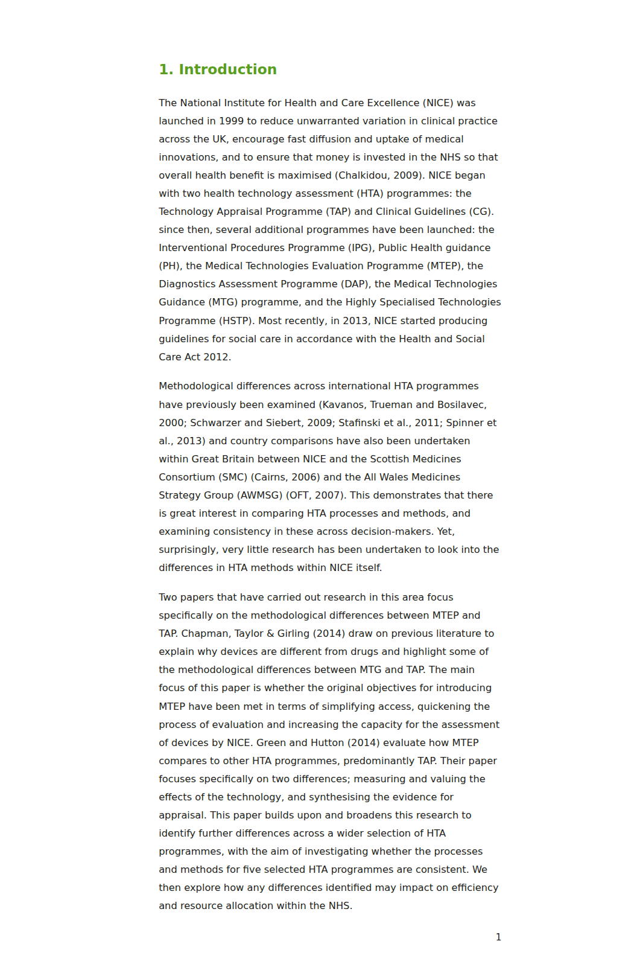1. Introduction
The National Institute for Health and Care Excellence (NICE) was launched in 1999 to reduce unwarranted variation in clinical practice across the UK, encourage fast diffusion and uptake of medical innovations, and to ensure that money is invested in the NHS so that overall health benefit is maximised (Chalkidou, 2009). NICE began with two health technology assessment (HTA) programmes: the Technology Appraisal Programme (TAP) and Clinical Guidelines (CG). since then, several additional programmes have been launched: the Interventional Procedures Programme (IPG), Public Health guidance (PH), the Medical Technologies Evaluation Programme (MTEP), the Diagnostics Assessment Programme (DAP), the Medical Technologies Guidance (MTG) programme, and the Highly Specialised Technologies Programme (HSTP). Most recently, in 2013, NICE started producing guidelines for social care in accordance with the Health and Social Care Act 2012.
Methodological differences across international HTA programmes have previously been examined (Kavanos, Trueman and Bosilavec, 2000; Schwarzer and Siebert, 2009; Stafinski et al., 2011; Spinner et al., 2013) and country comparisons have also been undertaken within Great Britain between NICE and the Scottish Medicines Consortium (SMC) (Cairns, 2006) and the All Wales Medicines Strategy Group (AWMSG) (OFT, 2007). This demonstrates that there is great interest in comparing HTA processes and methods, and examining consistency in these across decision-makers. Yet, surprisingly, very little research has been undertaken to look into the differences in HTA methods within NICE itself.
Two papers that have carried out research in this area focus specifically on the methodological differences between MTEP and TAP. Chapman, Taylor & Girling (2014) draw on previous literature to explain why devices are different from drugs and highlight some of the methodological differences between MTG and TAP. The main focus of this paper is whether the original objectives for introducing MTEP have been met in terms of simplifying access, quickening the process of evaluation and increasing the capacity for the assessment of devices by NICE. Green and Hutton (2014) evaluate how MTEP compares to other HTA programmes, predominantly TAP. Their paper focuses specifically on two differences; measuring and valuing the effects of the technology, and synthesising the evidence for appraisal. This paper builds upon and broadens this research to identify further differences across a wider selection of HTA programmes, with the aim of investigating whether the processes and methods for five selected HTA programmes are consistent. We then explore how any differences identified may impact on efficiency and resource allocation within the NHS.
1